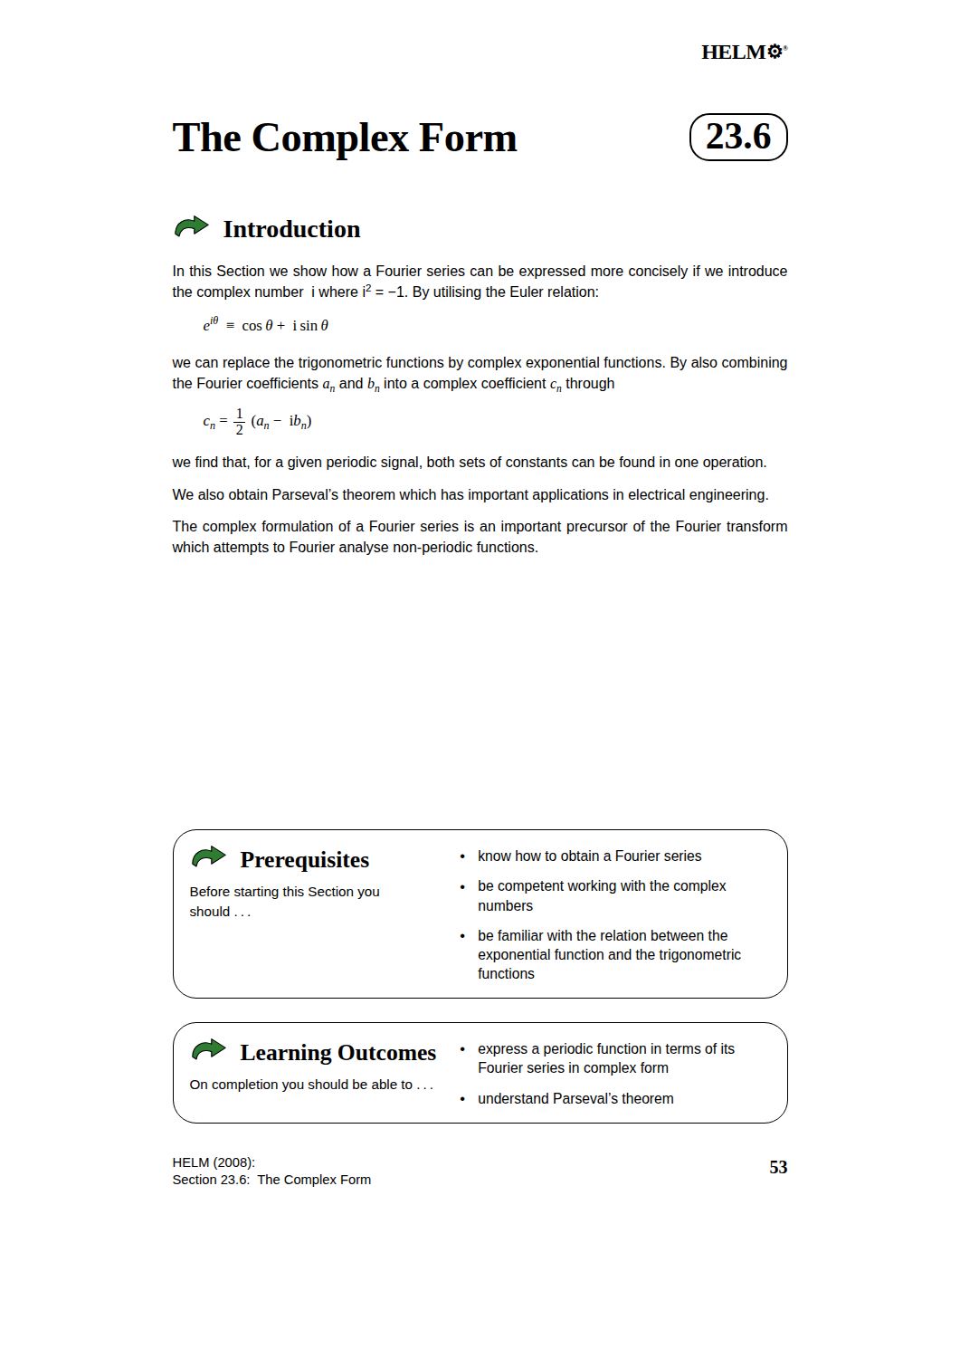HELM⚙®
The Complex Form
23.6
Introduction
In this Section we show how a Fourier series can be expressed more concisely if we introduce the complex number i where i2 = −1. By utilising the Euler relation:
eiθ ≡ cos θ + i sin θ
we can replace the trigonometric functions by complex exponential functions. By also combining the Fourier coefficients an and bn into a complex coefficient cn through
cn = 12 (an − ibn)
we find that, for a given periodic signal, both sets of constants can be found in one operation.
We also obtain Parseval’s theorem which has important applications in electrical engineering.
The complex formulation of a Fourier series is an important precursor of the Fourier transform which attempts to Fourier analyse non-periodic functions.
Prerequisites
Before starting this Section you should . . .
know how to obtain a Fourier series
be competent working with the complex numbers
be familiar with the relation between the exponential function and the trigonometric functions
Learning Outcomes
On completion you should be able to . . .
express a periodic function in terms of its Fourier series in complex form
understand Parseval’s theorem
HELM (2008):
Section 23.6: The Complex Form
53